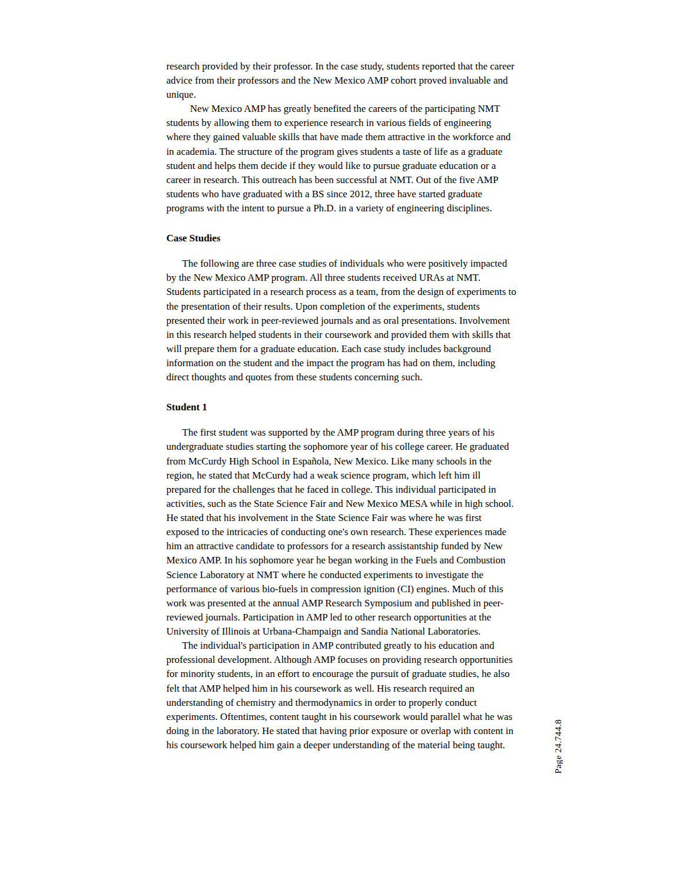research provided by their professor. In the case study, students reported that the career advice from their professors and the New Mexico AMP cohort proved invaluable and unique.
New Mexico AMP has greatly benefited the careers of the participating NMT students by allowing them to experience research in various fields of engineering where they gained valuable skills that have made them attractive in the workforce and in academia. The structure of the program gives students a taste of life as a graduate student and helps them decide if they would like to pursue graduate education or a career in research. This outreach has been successful at NMT. Out of the five AMP students who have graduated with a BS since 2012, three have started graduate programs with the intent to pursue a Ph.D. in a variety of engineering disciplines.
Case Studies
The following are three case studies of individuals who were positively impacted by the New Mexico AMP program. All three students received URAs at NMT. Students participated in a research process as a team, from the design of experiments to the presentation of their results. Upon completion of the experiments, students presented their work in peer-reviewed journals and as oral presentations. Involvement in this research helped students in their coursework and provided them with skills that will prepare them for a graduate education. Each case study includes background information on the student and the impact the program has had on them, including direct thoughts and quotes from these students concerning such.
Student 1
The first student was supported by the AMP program during three years of his undergraduate studies starting the sophomore year of his college career. He graduated from McCurdy High School in Española, New Mexico. Like many schools in the region, he stated that McCurdy had a weak science program, which left him ill prepared for the challenges that he faced in college. This individual participated in activities, such as the State Science Fair and New Mexico MESA while in high school. He stated that his involvement in the State Science Fair was where he was first exposed to the intricacies of conducting one's own research. These experiences made him an attractive candidate to professors for a research assistantship funded by New Mexico AMP. In his sophomore year he began working in the Fuels and Combustion Science Laboratory at NMT where he conducted experiments to investigate the performance of various bio-fuels in compression ignition (CI) engines. Much of this work was presented at the annual AMP Research Symposium and published in peer-reviewed journals. Participation in AMP led to other research opportunities at the University of Illinois at Urbana-Champaign and Sandia National Laboratories.
The individual's participation in AMP contributed greatly to his education and professional development. Although AMP focuses on providing research opportunities for minority students, in an effort to encourage the pursuit of graduate studies, he also felt that AMP helped him in his coursework as well. His research required an understanding of chemistry and thermodynamics in order to properly conduct experiments. Oftentimes, content taught in his coursework would parallel what he was doing in the laboratory. He stated that having prior exposure or overlap with content in his coursework helped him gain a deeper understanding of the material being taught.
Page 24.744.8